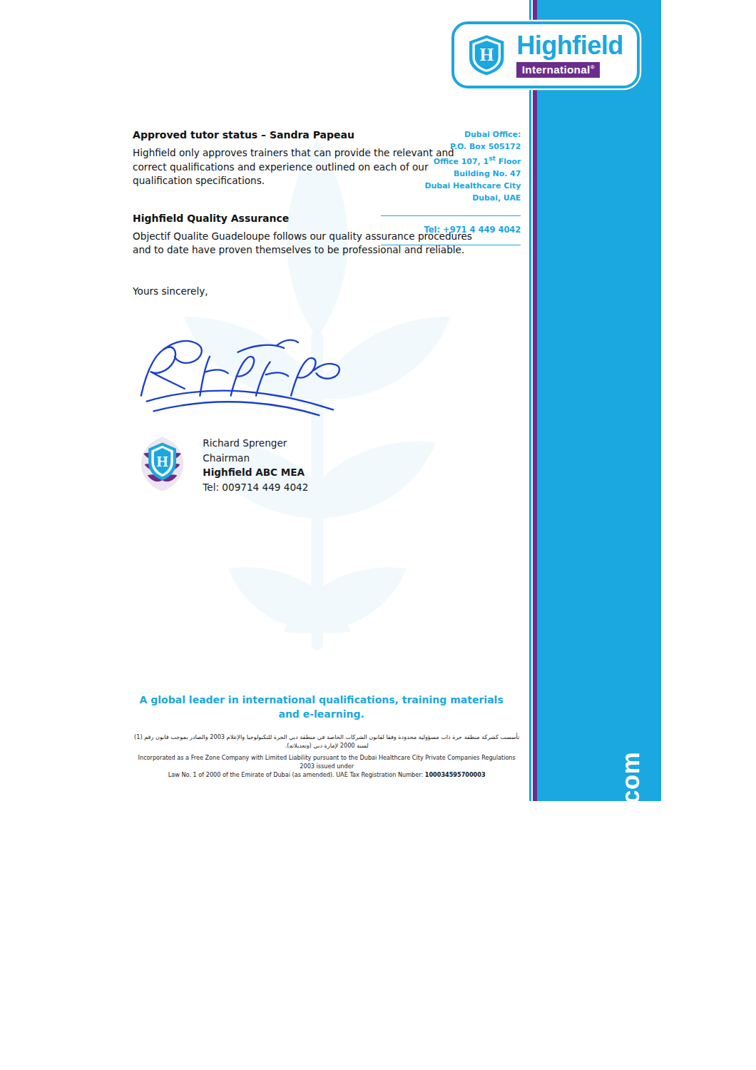www.highfieldinternational.com
H
Highfield
International®
Dubai Office:
P.O. Box 505172
Office 107, 1st Floor
Building No. 47
Dubai Healthcare City
Dubai, UAE
Tel: +971 4 449 4042
Approved tutor status – Sandra Papeau
Highfield only approves trainers that can provide the relevant and correct qualifications and experience outlined on each of our qualification specifications.
Highfield Quality Assurance
Objectif Qualite Guadeloupe follows our quality assurance procedures and to date have proven themselves to be professional and reliable.
Yours sincerely,
H
Richard Sprenger
Chairman
Highfield ABC MEA
Tel: 009714 449 4042
A global leader in international qualifications, training materials and e-learning.
تأسست كشركة منطقة حرة ذات مسؤولية محدودة وفقا لقانون الشركات الخاصة في منطقة دبي الحرة للتكنولوجيا والإعلام 2003 والصادر بموجب قانون رقم (1) لسنة 2000 لإمارة دبي (وتعديلاته).
Incorporated as a Free Zone Company with Limited Liability pursuant to the Dubai Healthcare City Private Companies Regulations 2003 issued under
Law No. 1 of 2000 of the Emirate of Dubai (as amended). UAE Tax Registration Number: 100034595700003